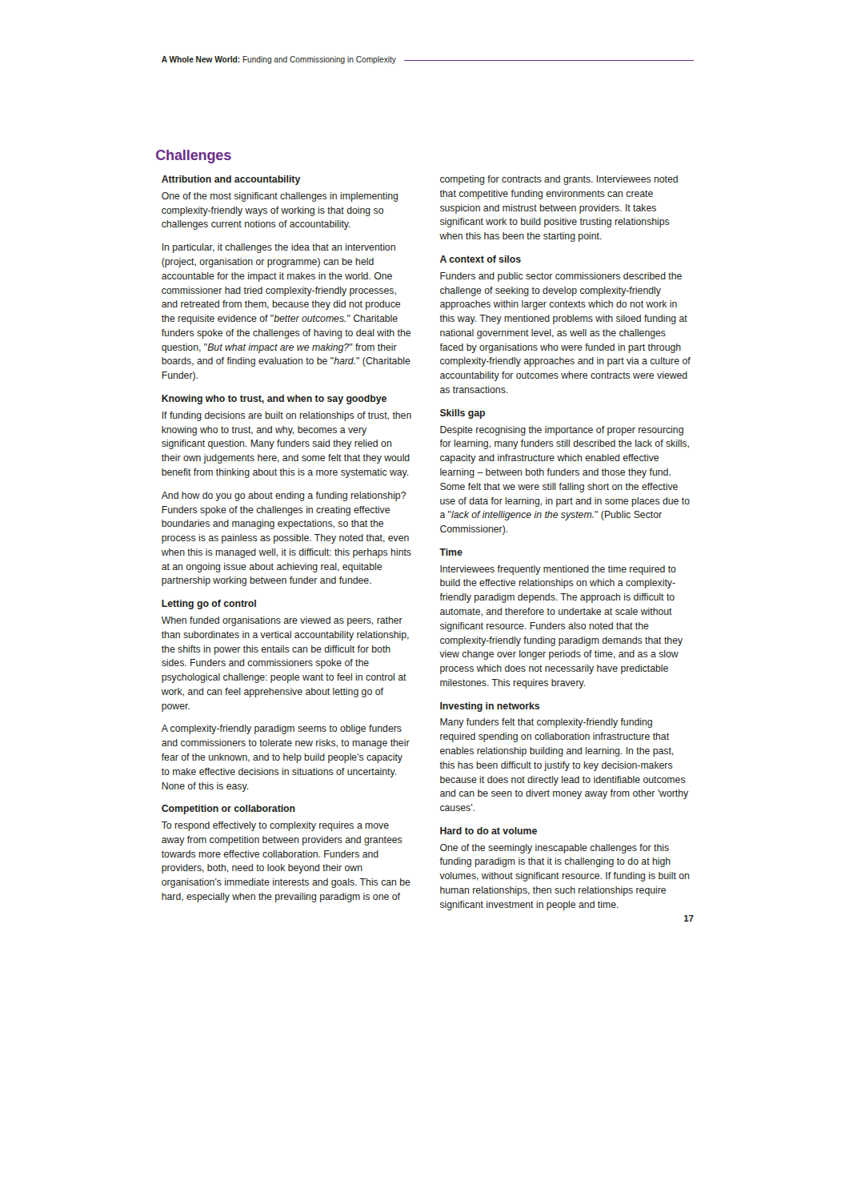A Whole New World: Funding and Commissioning in Complexity
Challenges
Attribution and accountability
One of the most significant challenges in implementing complexity-friendly ways of working is that doing so challenges current notions of accountability.
In particular, it challenges the idea that an intervention (project, organisation or programme) can be held accountable for the impact it makes in the world. One commissioner had tried complexity-friendly processes, and retreated from them, because they did not produce the requisite evidence of "better outcomes." Charitable funders spoke of the challenges of having to deal with the question, "But what impact are we making?" from their boards, and of finding evaluation to be "hard." (Charitable Funder).
Knowing who to trust, and when to say goodbye
If funding decisions are built on relationships of trust, then knowing who to trust, and why, becomes a very significant question. Many funders said they relied on their own judgements here, and some felt that they would benefit from thinking about this is a more systematic way.
And how do you go about ending a funding relationship? Funders spoke of the challenges in creating effective boundaries and managing expectations, so that the process is as painless as possible. They noted that, even when this is managed well, it is difficult: this perhaps hints at an ongoing issue about achieving real, equitable partnership working between funder and fundee.
Letting go of control
When funded organisations are viewed as peers, rather than subordinates in a vertical accountability relationship, the shifts in power this entails can be difficult for both sides. Funders and commissioners spoke of the psychological challenge: people want to feel in control at work, and can feel apprehensive about letting go of power.
A complexity-friendly paradigm seems to oblige funders and commissioners to tolerate new risks, to manage their fear of the unknown, and to help build people's capacity to make effective decisions in situations of uncertainty. None of this is easy.
Competition or collaboration
To respond effectively to complexity requires a move away from competition between providers and grantees towards more effective collaboration. Funders and providers, both, need to look beyond their own organisation's immediate interests and goals. This can be hard, especially when the prevailing paradigm is one of competing for contracts and grants. Interviewees noted that competitive funding environments can create suspicion and mistrust between providers. It takes significant work to build positive trusting relationships when this has been the starting point.
A context of silos
Funders and public sector commissioners described the challenge of seeking to develop complexity-friendly approaches within larger contexts which do not work in this way. They mentioned problems with siloed funding at national government level, as well as the challenges faced by organisations who were funded in part through complexity-friendly approaches and in part via a culture of accountability for outcomes where contracts were viewed as transactions.
Skills gap
Despite recognising the importance of proper resourcing for learning, many funders still described the lack of skills, capacity and infrastructure which enabled effective learning – between both funders and those they fund. Some felt that we were still falling short on the effective use of data for learning, in part and in some places due to a "lack of intelligence in the system." (Public Sector Commissioner).
Time
Interviewees frequently mentioned the time required to build the effective relationships on which a complexity-friendly paradigm depends. The approach is difficult to automate, and therefore to undertake at scale without significant resource. Funders also noted that the complexity-friendly funding paradigm demands that they view change over longer periods of time, and as a slow process which does not necessarily have predictable milestones. This requires bravery.
Investing in networks
Many funders felt that complexity-friendly funding required spending on collaboration infrastructure that enables relationship building and learning. In the past, this has been difficult to justify to key decision-makers because it does not directly lead to identifiable outcomes and can be seen to divert money away from other 'worthy causes'.
Hard to do at volume
One of the seemingly inescapable challenges for this funding paradigm is that it is challenging to do at high volumes, without significant resource. If funding is built on human relationships, then such relationships require significant investment in people and time.
17